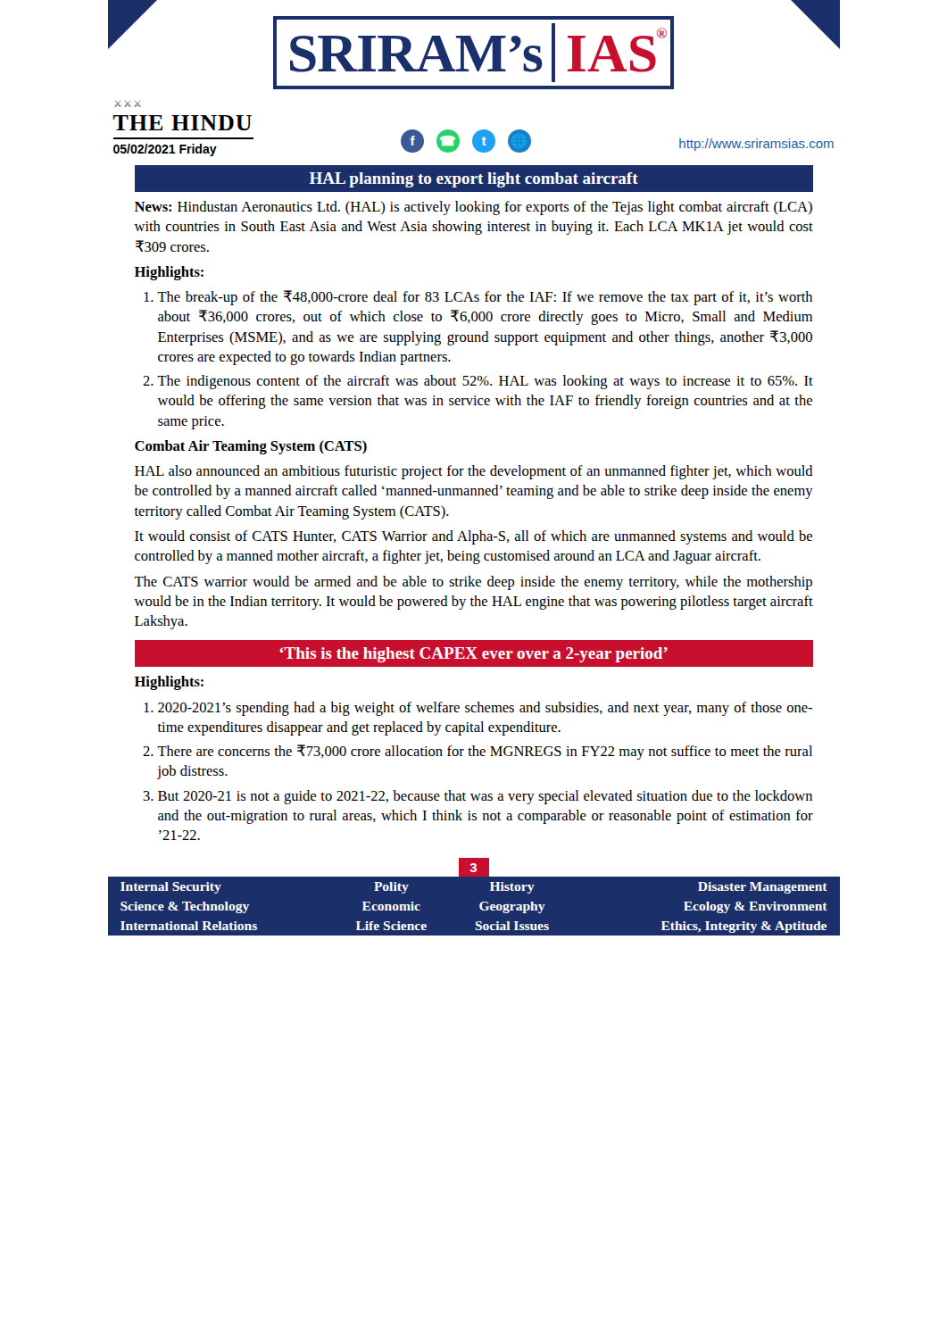SRIRAM’s
IAS®
⚔⚔⚔
THE HINDU
05/02/2021 Friday
f ☎ t 🌐
http://www.sriramsias.com
HAL planning to export light combat aircraft
News: Hindustan Aeronautics Ltd. (HAL) is actively looking for exports of the Tejas light combat aircraft (LCA) with countries in South East Asia and West Asia showing interest in buying it. Each LCA MK1A jet would cost ₹309 crores.
Highlights:
The break-up of the ₹48,000-crore deal for 83 LCAs for the IAF: If we remove the tax part of it, it’s worth about ₹36,000 crores, out of which close to ₹6,000 crore directly goes to Micro, Small and Medium Enterprises (MSME), and as we are supplying ground support equipment and other things, another ₹3,000 crores are expected to go towards Indian partners.
The indigenous content of the aircraft was about 52%. HAL was looking at ways to increase it to 65%. It would be offering the same version that was in service with the IAF to friendly foreign countries and at the same price.
Combat Air Teaming System (CATS)
HAL also announced an ambitious futuristic project for the development of an unmanned fighter jet, which would be controlled by a manned aircraft called ‘manned-unmanned’ teaming and be able to strike deep inside the enemy territory called Combat Air Teaming System (CATS).
It would consist of CATS Hunter, CATS Warrior and Alpha-S, all of which are unmanned systems and would be controlled by a manned mother aircraft, a fighter jet, being customised around an LCA and Jaguar aircraft.
The CATS warrior would be armed and be able to strike deep inside the enemy territory, while the mothership would be in the Indian territory. It would be powered by the HAL engine that was powering pilotless target aircraft Lakshya.
‘This is the highest CAPEX ever over a 2-year period’
Highlights:
2020-2021’s spending had a big weight of welfare schemes and subsidies, and next year, many of those one-time expenditures disappear and get replaced by capital expenditure.
There are concerns the ₹73,000 crore allocation for the MGNREGS in FY22 may not suffice to meet the rural job distress.
But 2020-21 is not a guide to 2021-22, because that was a very special elevated situation due to the lockdown and the out-migration to rural areas, which I think is not a comparable or reasonable point of estimation for ’21-22.
3
| Internal Security | Polity | History | Disaster Management |
| Science & Technology | Economic | Geography | Ecology & Environment |
| International Relations | Life Science | Social Issues | Ethics, Integrity & Aptitude |